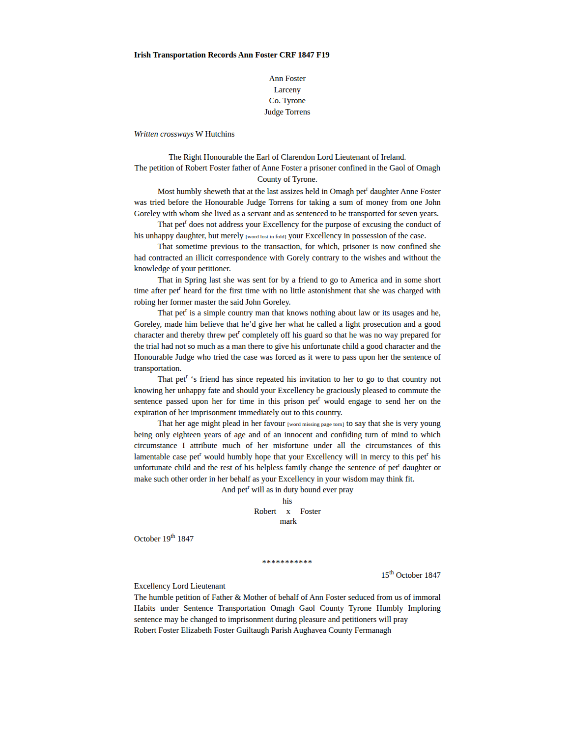Irish Transportation Records Ann Foster CRF 1847 F19
Ann Foster
Larceny
Co. Tyrone
Judge Torrens
Written crossways W Hutchins
The Right Honourable the Earl of Clarendon Lord Lieutenant of Ireland.
The petition of Robert Foster father of Anne Foster a prisoner confined in the Gaol of Omagh
County of Tyrone.
Most humbly sheweth that at the last assizes held in Omagh petr daughter Anne Foster was tried before the Honourable Judge Torrens for taking a sum of money from one John Goreley with whom she lived as a servant and as sentenced to be transported for seven years.
That petr does not address your Excellency for the purpose of excusing the conduct of his unhappy daughter, but merely [word lost in fold] your Excellency in possession of the case.
That sometime previous to the transaction, for which, prisoner is now confined she had contracted an illicit correspondence with Gorely contrary to the wishes and without the knowledge of your petitioner.
That in Spring last she was sent for by a friend to go to America and in some short time after petr heard for the first time with no little astonishment that she was charged with robing her former master the said John Goreley.
That petr is a simple country man that knows nothing about law or its usages and he, Goreley, made him believe that he’d give her what he called a light prosecution and a good character and thereby threw petr completely off his guard so that he was no way prepared for the trial had not so much as a man there to give his unfortunate child a good character and the Honourable Judge who tried the case was forced as it were to pass upon her the sentence of transportation.
That petr ‘s friend has since repeated his invitation to her to go to that country not knowing her unhappy fate and should your Excellency be graciously pleased to commute the sentence passed upon her for time in this prison petr would engage to send her on the expiration of her imprisonment immediately out to this country.
That her age might plead in her favour [word missing page torn] to say that she is very young being only eighteen years of age and of an innocent and confiding turn of mind to which circumstance I attribute much of her misfortune under all the circumstances of this lamentable case petr would humbly hope that your Excellency will in mercy to this petr his unfortunate child and the rest of his helpless family change the sentence of petr daughter or make such other order in her behalf as your Excellency in your wisdom may think fit.
And petr will as in duty bound ever pray
his
| Robert | x | Foster |
| | mark | |
October 19th 1847
***********
15th October 1847
Excellency Lord Lieutenant
The humble petition of Father & Mother of behalf of Ann Foster seduced from us of immoral Habits under Sentence Transportation Omagh Gaol County Tyrone Humbly Imploring sentence may be changed to imprisonment during pleasure and petitioners will pray
Robert Foster Elizabeth Foster Guiltaugh Parish Aughavea County Fermanagh